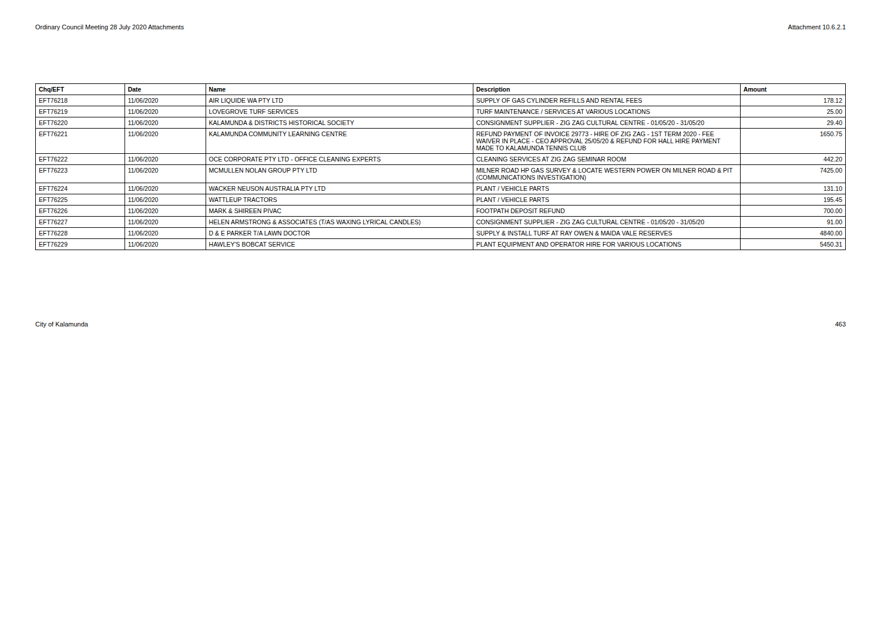Ordinary Council Meeting 28 July 2020 Attachments Attachment 10.6.2.1
| Chq/EFT | Date | Name | Description | Amount |
| --- | --- | --- | --- | --- |
| EFT76218 | 11/06/2020 | AIR LIQUIDE WA PTY LTD | SUPPLY OF GAS CYLINDER REFILLS AND RENTAL FEES | 178.12 |
| EFT76219 | 11/06/2020 | LOVEGROVE TURF SERVICES | TURF MAINTENANCE / SERVICES AT VARIOUS LOCATIONS | 25.00 |
| EFT76220 | 11/06/2020 | KALAMUNDA & DISTRICTS HISTORICAL SOCIETY | CONSIGNMENT SUPPLIER - ZIG ZAG CULTURAL CENTRE - 01/05/20 - 31/05/20 | 29.40 |
| EFT76221 | 11/06/2020 | KALAMUNDA COMMUNITY LEARNING CENTRE | REFUND PAYMENT OF INVOICE 29773 - HIRE OF ZIG ZAG - 1ST TERM 2020 - FEE WAIVER IN PLACE - CEO APPROVAL 25/05/20 & REFUND FOR HALL HIRE PAYMENT MADE TO KALAMUNDA TENNIS CLUB | 1650.75 |
| EFT76222 | 11/06/2020 | OCE CORPORATE PTY LTD - OFFICE CLEANING EXPERTS | CLEANING SERVICES AT ZIG ZAG SEMINAR ROOM | 442.20 |
| EFT76223 | 11/06/2020 | MCMULLEN NOLAN GROUP PTY LTD | MILNER ROAD HP GAS SURVEY & LOCATE WESTERN POWER ON MILNER ROAD & PIT (COMMUNICATIONS INVESTIGATION) | 7425.00 |
| EFT76224 | 11/06/2020 | WACKER NEUSON AUSTRALIA PTY LTD | PLANT / VEHICLE PARTS | 131.10 |
| EFT76225 | 11/06/2020 | WATTLEUP TRACTORS | PLANT / VEHICLE PARTS | 195.45 |
| EFT76226 | 11/06/2020 | MARK & SHIREEN PIVAC | FOOTPATH DEPOSIT REFUND | 700.00 |
| EFT76227 | 11/06/2020 | HELEN ARMSTRONG & ASSOCIATES (T/AS WAXING LYRICAL CANDLES) | CONSIGNMENT SUPPLIER - ZIG ZAG CULTURAL CENTRE - 01/05/20 - 31/05/20 | 91.00 |
| EFT76228 | 11/06/2020 | D & E PARKER T/A LAWN DOCTOR | SUPPLY & INSTALL TURF AT RAY OWEN & MAIDA VALE RESERVES | 4840.00 |
| EFT76229 | 11/06/2020 | HAWLEY'S BOBCAT SERVICE | PLANT EQUIPMENT AND OPERATOR HIRE FOR VARIOUS LOCATIONS | 5450.31 |
City of Kalamunda 463